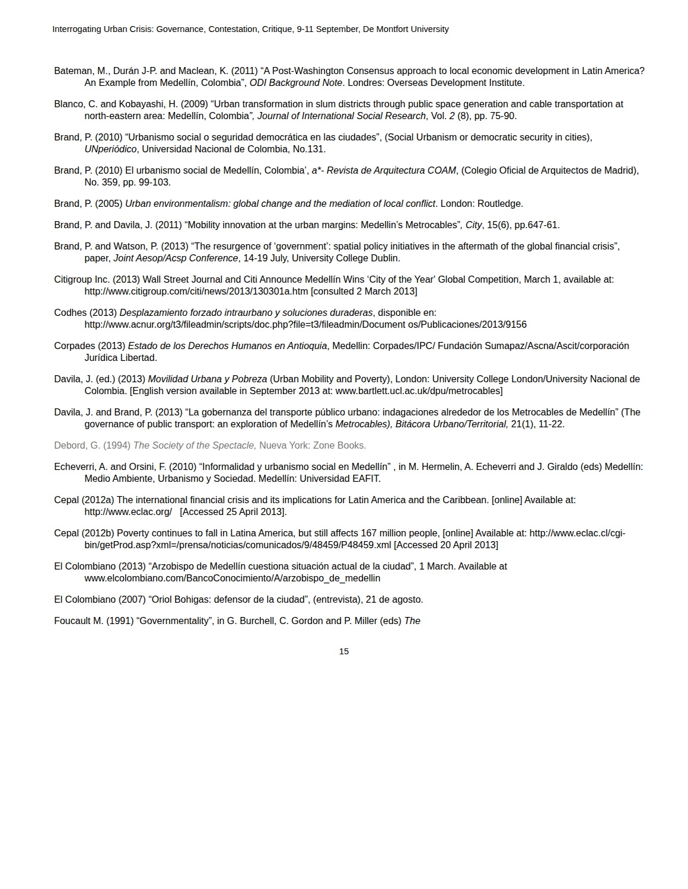Interrogating Urban Crisis: Governance, Contestation, Critique, 9-11 September, De Montfort University
Bateman, M., Durán J-P. and Maclean, K. (2011) “A Post-Washington Consensus approach to local economic development in Latin America? An Example from Medellín, Colombia”, ODI Background Note. Londres: Overseas Development Institute.
Blanco, C. and Kobayashi, H. (2009) “Urban transformation in slum districts through public space generation and cable transportation at north-eastern area: Medellín, Colombia”, Journal of International Social Research, Vol. 2 (8), pp. 75-90.
Brand, P. (2010) “Urbanismo social o seguridad democrática en las ciudades”, (Social Urbanism or democratic security in cities), UNperiódico, Universidad Nacional de Colombia, No.131.
Brand, P. (2010) El urbanismo social de Medellín, Colombia’, a*- Revista de Arquitectura COAM, (Colegio Oficial de Arquitectos de Madrid), No. 359, pp. 99-103.
Brand, P. (2005) Urban environmentalism: global change and the mediation of local conflict. London: Routledge.
Brand, P. and Davila, J. (2011) “Mobility innovation at the urban margins: Medellin’s Metrocables”, City, 15(6), pp.647-61.
Brand, P. and Watson, P. (2013) “The resurgence of ‘government’: spatial policy initiatives in the aftermath of the global financial crisis”, paper, Joint Aesop/Acsp Conference, 14-19 July, University College Dublin.
Citigroup Inc. (2013) Wall Street Journal and Citi Announce Medellín Wins ‘City of the Year' Global Competition, March 1, available at:http://www.citigroup.com/citi/news/2013/130301a.htm [consulted 2 March 2013]
Codhes (2013) Desplazamiento forzado intraurbano y soluciones duraderas, disponible en:http://www.acnur.org/t3/fileadmin/scripts/doc.php?file=t3/fileadmin/Document os/Publicaciones/2013/9156
Corpades (2013) Estado de los Derechos Humanos en Antioquia, Medellin: Corpades/IPC/ Fundación Sumapaz/Ascna/Ascit/corporación Jurídica Libertad.
Davila, J. (ed.) (2013) Movilidad Urbana y Pobreza (Urban Mobility and Poverty), London: University College London/University Nacional de Colombia. [English version available in September 2013 at: www.bartlett.ucl.ac.uk/dpu/metrocables]
Davila, J. and Brand, P. (2013) “La gobernanza del transporte público urbano: indagaciones alrededor de los Metrocables de Medellín” (The governance of public transport: an exploration of Medellín’s Metrocables), Bitácora Urbano/Territorial, 21(1), 11-22.
Debord, G. (1994) The Society of the Spectacle, Nueva York: Zone Books.
Echeverri, A. and Orsini, F. (2010) “Informalidad y urbanismo social en Medellín” , in M. Hermelin, A. Echeverri and J. Giraldo (eds) Medellín: Medio Ambiente, Urbanismo y Sociedad. Medellín: Universidad EAFIT.
Cepal (2012a) The international financial crisis and its implications for Latin America and the Caribbean. [online] Available at:http://www.eclac.org/ [Accessed 25 April 2013].
Cepal (2012b) Poverty continues to fall in Latina America, but still affects 167 million people, [online] Available at: http://www.eclac.cl/cgi-bin/getProd.asp?xml=/prensa/noticias/comunicados/9/48459/P48459.xml [Accessed 20 April 2013]
El Colombiano (2013) “Arzobispo de Medellín cuestiona situación actual de la ciudad”, 1 March. Available at www.elcolombiano.com/BancoConocimiento/A/arzobispo_de_medellin
El Colombiano (2007) “Oriol Bohigas: defensor de la ciudad”, (entrevista), 21 de agosto.
Foucault M. (1991) “Governmentality”, in G. Burchell, C. Gordon and P. Miller (eds) The
15